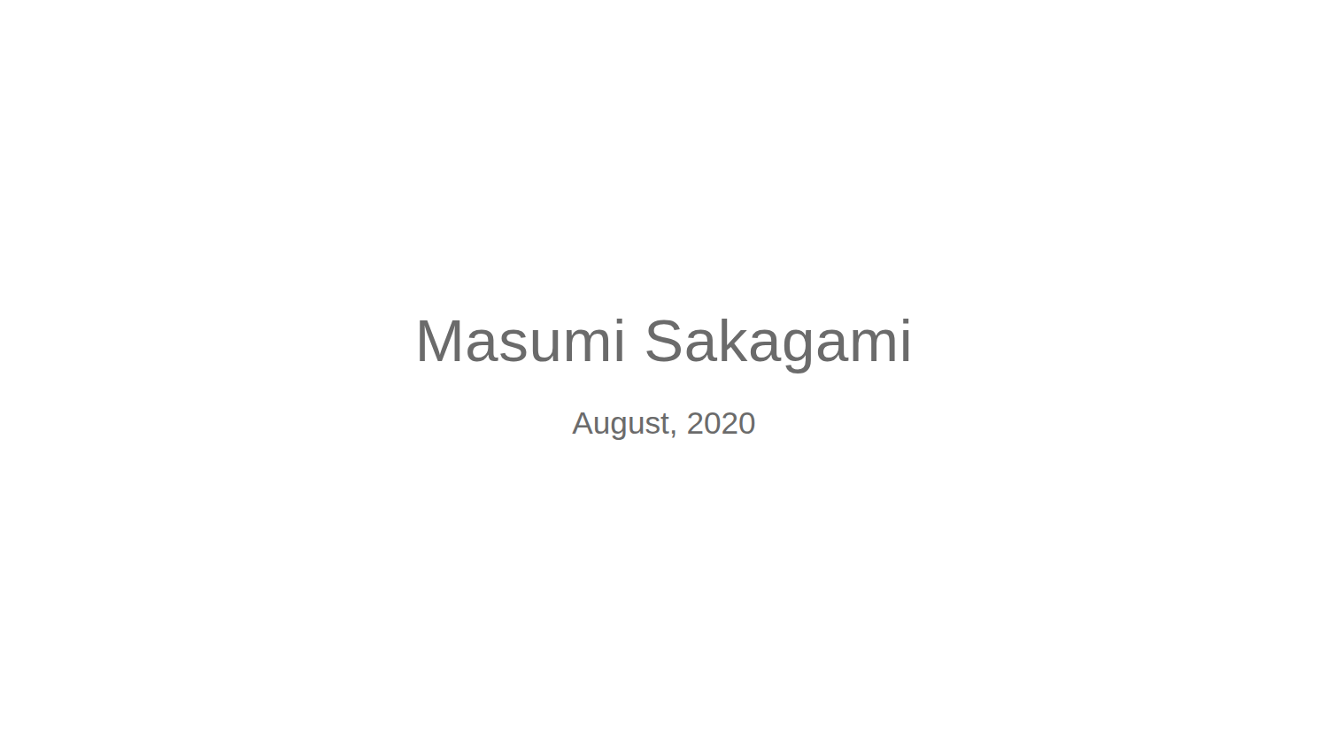Masumi Sakagami
August, 2020